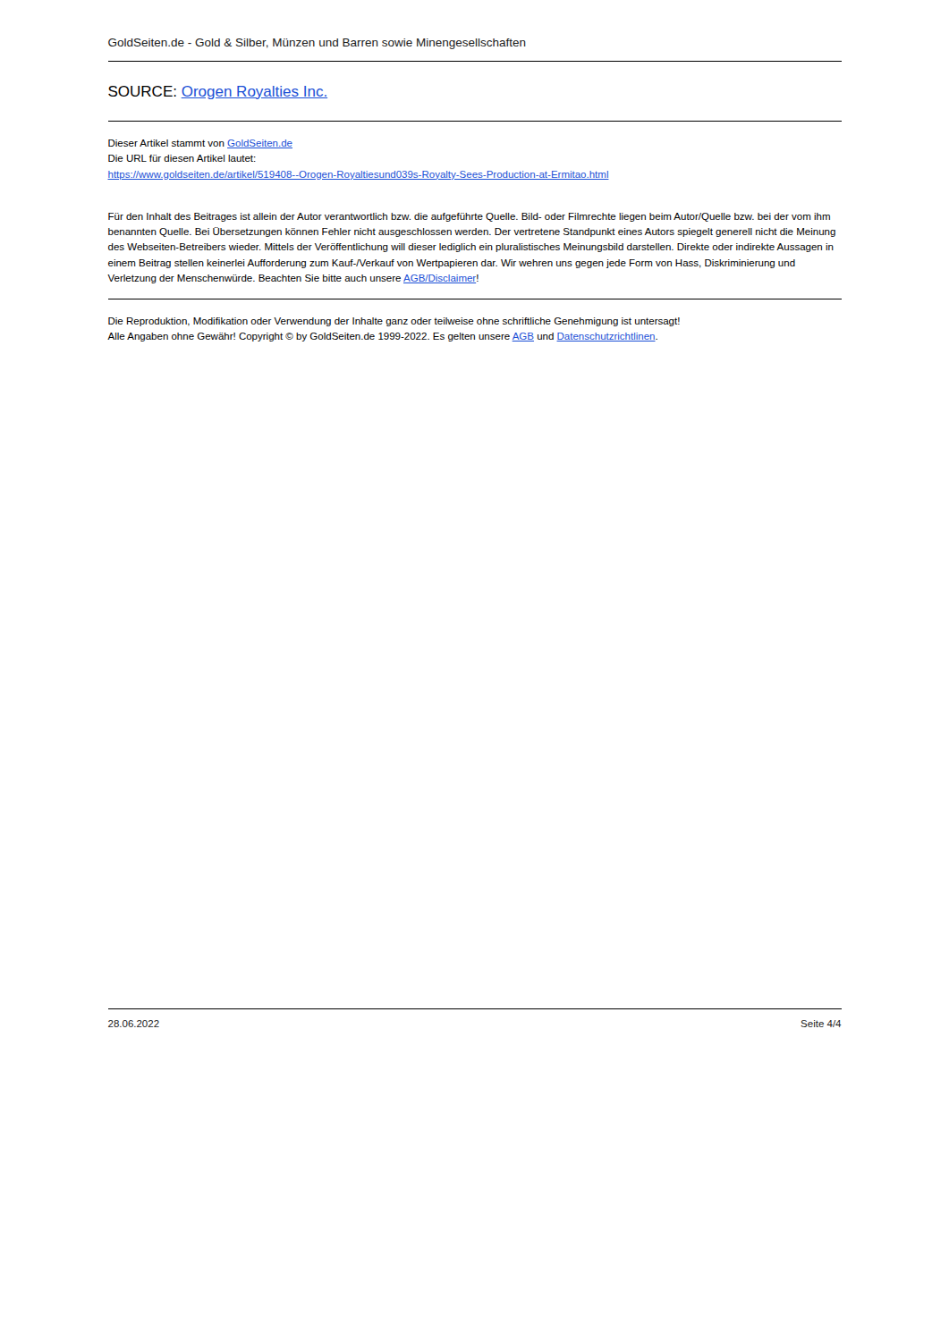GoldSeiten.de - Gold & Silber, Münzen und Barren sowie Minengesellschaften
SOURCE: Orogen Royalties Inc.
Dieser Artikel stammt von GoldSeiten.de
Die URL für diesen Artikel lautet:
https://www.goldseiten.de/artikel/519408--Orogen-Royaltiesund039s-Royalty-Sees-Production-at-Ermitao.html
Für den Inhalt des Beitrages ist allein der Autor verantwortlich bzw. die aufgeführte Quelle. Bild- oder Filmrechte liegen beim Autor/Quelle bzw. bei der vom ihm benannten Quelle. Bei Übersetzungen können Fehler nicht ausgeschlossen werden. Der vertretene Standpunkt eines Autors spiegelt generell nicht die Meinung des Webseiten-Betreibers wieder. Mittels der Veröffentlichung will dieser lediglich ein pluralistisches Meinungsbild darstellen. Direkte oder indirekte Aussagen in einem Beitrag stellen keinerlei Aufforderung zum Kauf-/Verkauf von Wertpapieren dar. Wir wehren uns gegen jede Form von Hass, Diskriminierung und Verletzung der Menschenwürde. Beachten Sie bitte auch unsere AGB/Disclaimer!
Die Reproduktion, Modifikation oder Verwendung der Inhalte ganz oder teilweise ohne schriftliche Genehmigung ist untersagt!
Alle Angaben ohne Gewähr! Copyright © by GoldSeiten.de 1999-2022. Es gelten unsere AGB und Datenschutzrichtlinen.
28.06.2022 Seite 4/4